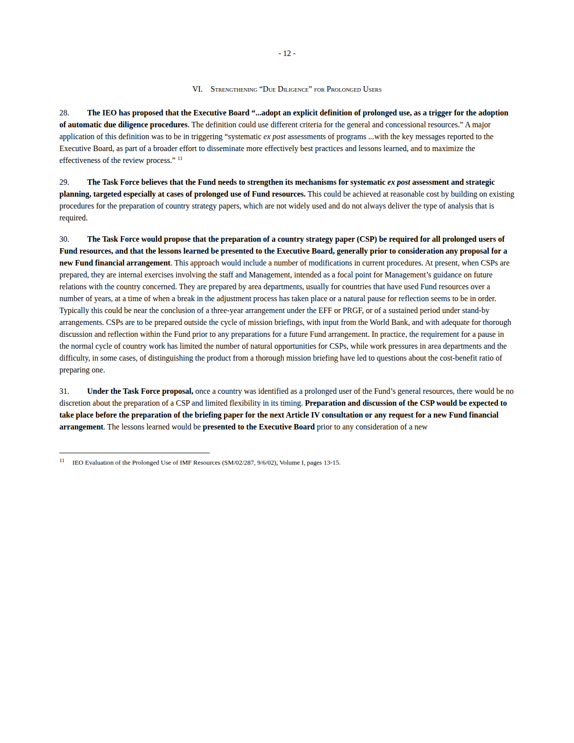- 12 -
VI. Strengthening “Due Diligence” for Prolonged Users
28. The IEO has proposed that the Executive Board “...adopt an explicit definition of prolonged use, as a trigger for the adoption of automatic due diligence procedures. The definition could use different criteria for the general and concessional resources.” A major application of this definition was to be in triggering “systematic ex post assessments of programs ...with the key messages reported to the Executive Board, as part of a broader effort to disseminate more effectively best practices and lessons learned, and to maximize the effectiveness of the review process.” 11
29. The Task Force believes that the Fund needs to strengthen its mechanisms for systematic ex post assessment and strategic planning, targeted especially at cases of prolonged use of Fund resources. This could be achieved at reasonable cost by building on existing procedures for the preparation of country strategy papers, which are not widely used and do not always deliver the type of analysis that is required.
30. The Task Force would propose that the preparation of a country strategy paper (CSP) be required for all prolonged users of Fund resources, and that the lessons learned be presented to the Executive Board, generally prior to consideration any proposal for a new Fund financial arrangement. This approach would include a number of modifications in current procedures. At present, when CSPs are prepared, they are internal exercises involving the staff and Management, intended as a focal point for Management’s guidance on future relations with the country concerned. They are prepared by area departments, usually for countries that have used Fund resources over a number of years, at a time of when a break in the adjustment process has taken place or a natural pause for reflection seems to be in order. Typically this could be near the conclusion of a three-year arrangement under the EFF or PRGF, or of a sustained period under stand-by arrangements. CSPs are to be prepared outside the cycle of mission briefings, with input from the World Bank, and with adequate for thorough discussion and reflection within the Fund prior to any preparations for a future Fund arrangement. In practice, the requirement for a pause in the normal cycle of country work has limited the number of natural opportunities for CSPs, while work pressures in area departments and the difficulty, in some cases, of distinguishing the product from a thorough mission briefing have led to questions about the cost-benefit ratio of preparing one.
31. Under the Task Force proposal, once a country was identified as a prolonged user of the Fund’s general resources, there would be no discretion about the preparation of a CSP and limited flexibility in its timing. Preparation and discussion of the CSP would be expected to take place before the preparation of the briefing paper for the next Article IV consultation or any request for a new Fund financial arrangement. The lessons learned would be presented to the Executive Board prior to any consideration of a new
11 IEO Evaluation of the Prolonged Use of IMF Resources (SM/02/287, 9/6/02), Volume I, pages 13-15.